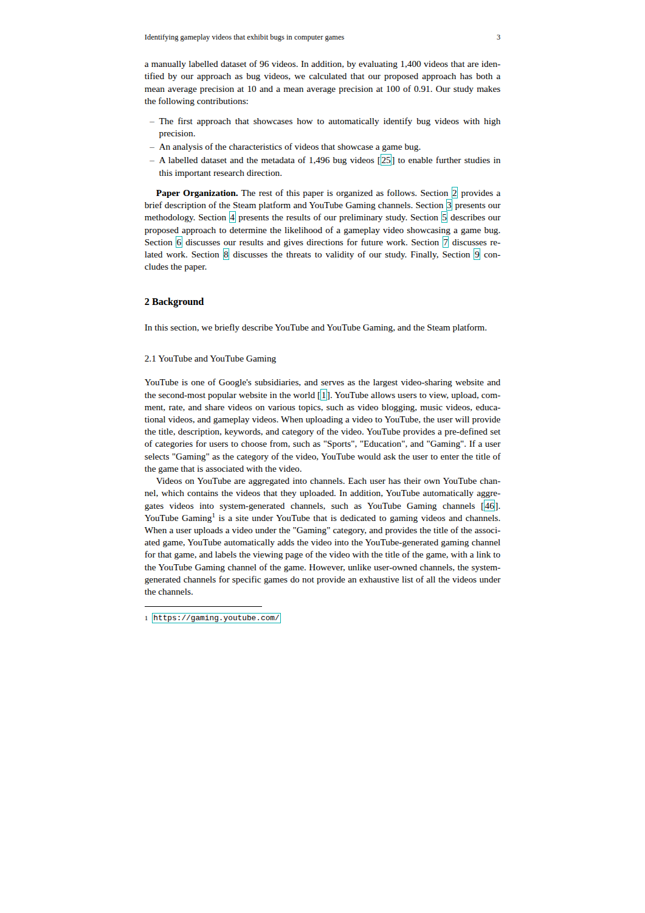Identifying gameplay videos that exhibit bugs in computer games 3
a manually labelled dataset of 96 videos. In addition, by evaluating 1,400 videos that are identified by our approach as bug videos, we calculated that our proposed approach has both a mean average precision at 10 and a mean average precision at 100 of 0.91. Our study makes the following contributions:
The first approach that showcases how to automatically identify bug videos with high precision.
An analysis of the characteristics of videos that showcase a game bug.
A labelled dataset and the metadata of 1,496 bug videos [25] to enable further studies in this important research direction.
Paper Organization. The rest of this paper is organized as follows. Section 2 provides a brief description of the Steam platform and YouTube Gaming channels. Section 3 presents our methodology. Section 4 presents the results of our preliminary study. Section 5 describes our proposed approach to determine the likelihood of a gameplay video showcasing a game bug. Section 6 discusses our results and gives directions for future work. Section 7 discusses related work. Section 8 discusses the threats to validity of our study. Finally, Section 9 concludes the paper.
2 Background
In this section, we briefly describe YouTube and YouTube Gaming, and the Steam platform.
2.1 YouTube and YouTube Gaming
YouTube is one of Google's subsidiaries, and serves as the largest video-sharing website and the second-most popular website in the world [1]. YouTube allows users to view, upload, comment, rate, and share videos on various topics, such as video blogging, music videos, educational videos, and gameplay videos. When uploading a video to YouTube, the user will provide the title, description, keywords, and category of the video. YouTube provides a pre-defined set of categories for users to choose from, such as "Sports", "Education", and "Gaming". If a user selects "Gaming" as the category of the video, YouTube would ask the user to enter the title of the game that is associated with the video.
Videos on YouTube are aggregated into channels. Each user has their own YouTube channel, which contains the videos that they uploaded. In addition, YouTube automatically aggregates videos into system-generated channels, such as YouTube Gaming channels [46]. YouTube Gaming1 is a site under YouTube that is dedicated to gaming videos and channels. When a user uploads a video under the "Gaming" category, and provides the title of the associated game, YouTube automatically adds the video into the YouTube-generated gaming channel for that game, and labels the viewing page of the video with the title of the game, with a link to the YouTube Gaming channel of the game. However, unlike user-owned channels, the system-generated channels for specific games do not provide an exhaustive list of all the videos under the channels.
1 https://gaming.youtube.com/